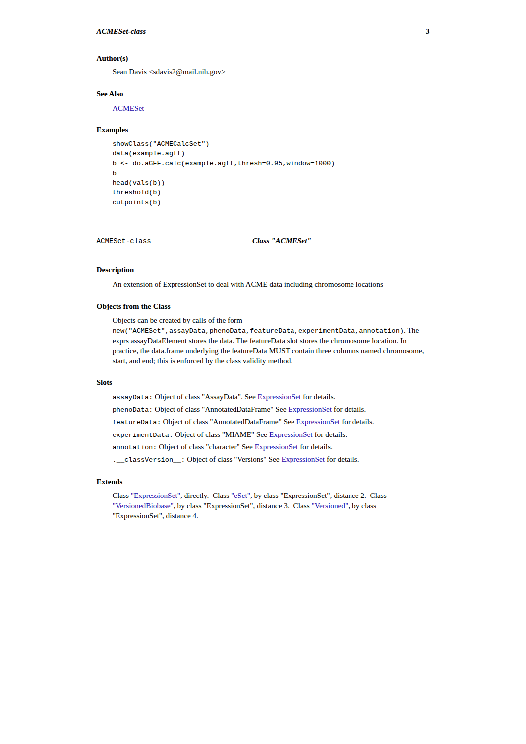ACMESet-class 3
Author(s)
Sean Davis <sdavis2@mail.nih.gov>
See Also
ACMESet
Examples
showClass("ACMECalcSet")
data(example.agff)
b <- do.aGFF.calc(example.agff,thresh=0.95,window=1000)
b
head(vals(b))
threshold(b)
cutpoints(b)
ACMESet-class Class "ACMESet"
Description
An extension of ExpressionSet to deal with ACME data including chromosome locations
Objects from the Class
Objects can be created by calls of the form new("ACMESet",assayData,phenoData,featureData,experimentData,annotation). The exprs assayDataElement stores the data. The featureData slot stores the chromosome location. In practice, the data.frame underlying the featureData MUST contain three columns named chromosome, start, and end; this is enforced by the class validity method.
Slots
assayData: Object of class "AssayData". See ExpressionSet for details.
phenoData: Object of class "AnnotatedDataFrame" See ExpressionSet for details.
featureData: Object of class "AnnotatedDataFrame" See ExpressionSet for details.
experimentData: Object of class "MIAME" See ExpressionSet for details.
annotation: Object of class "character" See ExpressionSet for details.
.__classVersion__: Object of class "Versions" See ExpressionSet for details.
Extends
Class "ExpressionSet", directly. Class "eSet", by class "ExpressionSet", distance 2. Class "VersionedBiobase", by class "ExpressionSet", distance 3. Class "Versioned", by class "ExpressionSet", distance 4.